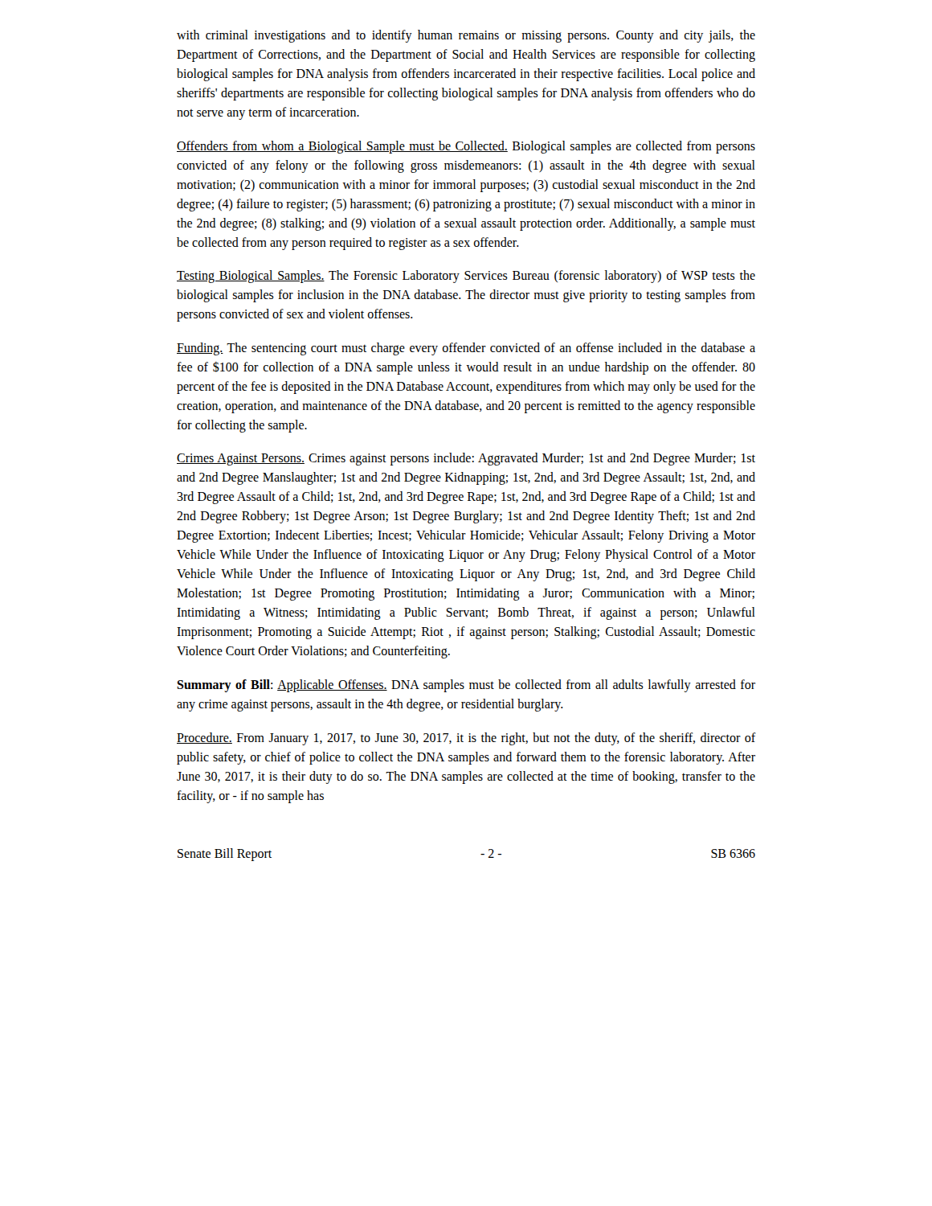with criminal investigations and to identify human remains or missing persons. County and city jails, the Department of Corrections, and the Department of Social and Health Services are responsible for collecting biological samples for DNA analysis from offenders incarcerated in their respective facilities. Local police and sheriffs' departments are responsible for collecting biological samples for DNA analysis from offenders who do not serve any term of incarceration.
Offenders from whom a Biological Sample must be Collected. Biological samples are collected from persons convicted of any felony or the following gross misdemeanors: (1) assault in the 4th degree with sexual motivation; (2) communication with a minor for immoral purposes; (3) custodial sexual misconduct in the 2nd degree; (4) failure to register; (5) harassment; (6) patronizing a prostitute; (7) sexual misconduct with a minor in the 2nd degree; (8) stalking; and (9) violation of a sexual assault protection order. Additionally, a sample must be collected from any person required to register as a sex offender.
Testing Biological Samples. The Forensic Laboratory Services Bureau (forensic laboratory) of WSP tests the biological samples for inclusion in the DNA database. The director must give priority to testing samples from persons convicted of sex and violent offenses.
Funding. The sentencing court must charge every offender convicted of an offense included in the database a fee of $100 for collection of a DNA sample unless it would result in an undue hardship on the offender. 80 percent of the fee is deposited in the DNA Database Account, expenditures from which may only be used for the creation, operation, and maintenance of the DNA database, and 20 percent is remitted to the agency responsible for collecting the sample.
Crimes Against Persons. Crimes against persons include: Aggravated Murder; 1st and 2nd Degree Murder; 1st and 2nd Degree Manslaughter; 1st and 2nd Degree Kidnapping; 1st, 2nd, and 3rd Degree Assault; 1st, 2nd, and 3rd Degree Assault of a Child; 1st, 2nd, and 3rd Degree Rape; 1st, 2nd, and 3rd Degree Rape of a Child; 1st and 2nd Degree Robbery; 1st Degree Arson; 1st Degree Burglary; 1st and 2nd Degree Identity Theft; 1st and 2nd Degree Extortion; Indecent Liberties; Incest; Vehicular Homicide; Vehicular Assault; Felony Driving a Motor Vehicle While Under the Influence of Intoxicating Liquor or Any Drug; Felony Physical Control of a Motor Vehicle While Under the Influence of Intoxicating Liquor or Any Drug; 1st, 2nd, and 3rd Degree Child Molestation; 1st Degree Promoting Prostitution; Intimidating a Juror; Communication with a Minor; Intimidating a Witness; Intimidating a Public Servant; Bomb Threat, if against a person; Unlawful Imprisonment; Promoting a Suicide Attempt; Riot , if against person; Stalking; Custodial Assault; Domestic Violence Court Order Violations; and Counterfeiting.
Summary of Bill: Applicable Offenses. DNA samples must be collected from all adults lawfully arrested for any crime against persons, assault in the 4th degree, or residential burglary.
Procedure. From January 1, 2017, to June 30, 2017, it is the right, but not the duty, of the sheriff, director of public safety, or chief of police to collect the DNA samples and forward them to the forensic laboratory. After June 30, 2017, it is their duty to do so. The DNA samples are collected at the time of booking, transfer to the facility, or - if no sample has
Senate Bill Report - 2 - SB 6366